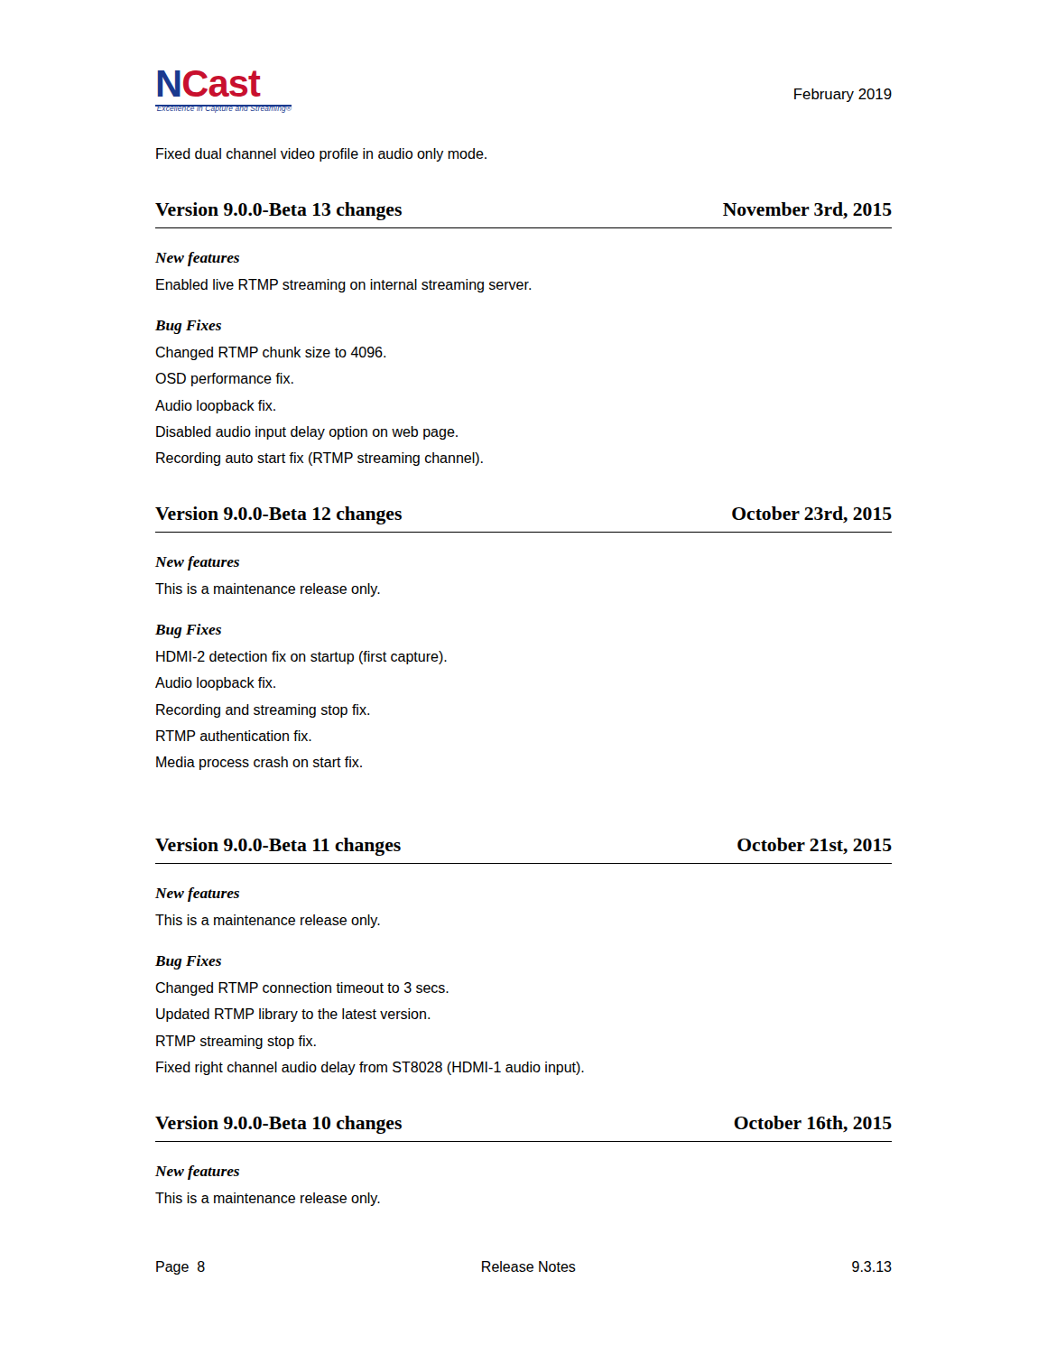NCast
Excellence in Capture and Streaming®
February 2019
Fixed dual channel video profile in audio only mode.
Version 9.0.0-Beta 13 changes November 3rd, 2015
New features
Enabled live RTMP streaming on internal streaming server.
Bug Fixes
Changed RTMP chunk size to 4096.
OSD performance fix.
Audio loopback fix.
Disabled audio input delay option on web page.
Recording auto start fix (RTMP streaming channel).
Version 9.0.0-Beta 12 changes October 23rd, 2015
New features
This is a maintenance release only.
Bug Fixes
HDMI-2 detection fix on startup (first capture).
Audio loopback fix.
Recording and streaming stop fix.
RTMP authentication fix.
Media process crash on start fix.
Version 9.0.0-Beta 11 changes October 21st, 2015
New features
This is a maintenance release only.
Bug Fixes
Changed RTMP connection timeout to 3 secs.
Updated RTMP library to the latest version.
RTMP streaming stop fix.
Fixed right channel audio delay from ST8028 (HDMI-1 audio input).
Version 9.0.0-Beta 10 changes October 16th, 2015
New features
This is a maintenance release only.
Page 8
Release Notes
9.3.13